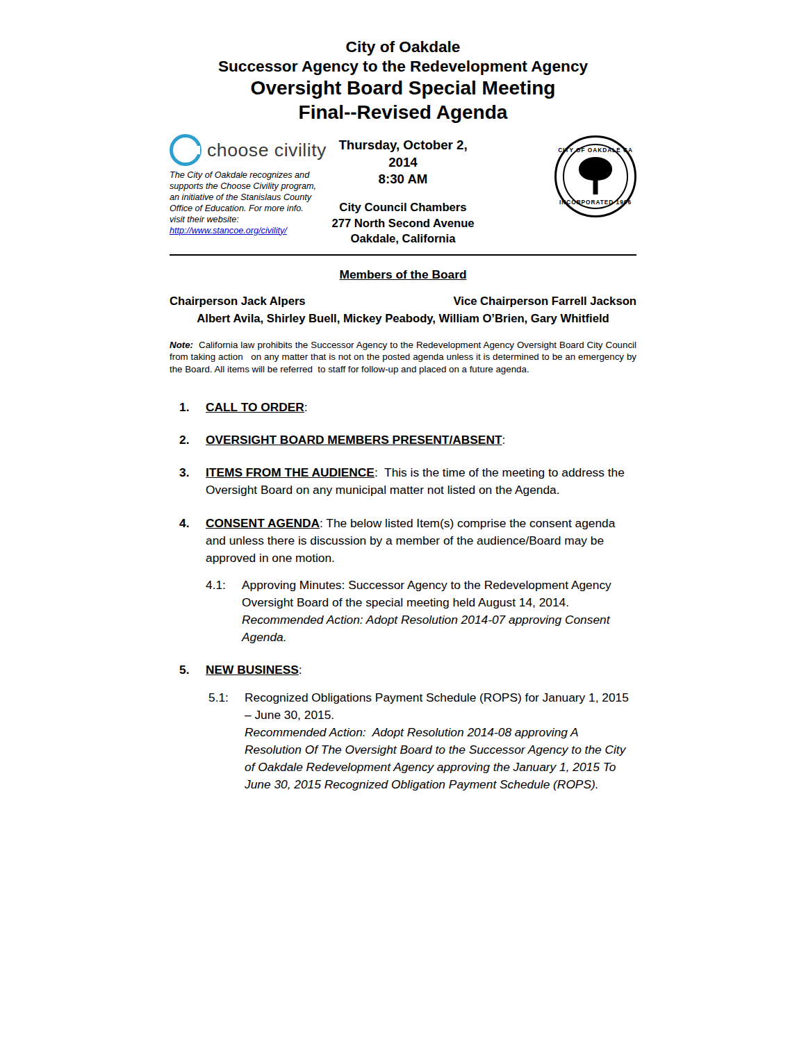City of Oakdale
Successor Agency to the Redevelopment Agency
Oversight Board Special Meeting
Final--Revised Agenda
choose civility
The City of Oakdale recognizes and supports the Choose Civility program, an initiative of the Stanislaus County Office of Education. For more info. visit their website:
http://www.stancoe.org/civility/
Thursday, October 2, 2014
8:30 AM
City Council Chambers
277 North Second Avenue
Oakdale, California
CITY OF OAKDALE CA
INCORPORATED 1906
Members of the Board
Chairperson Jack Alpers
Vice Chairperson Farrell Jackson
Albert Avila, Shirley Buell, Mickey Peabody, William O’Brien, Gary Whitfield
Note: California law prohibits the Successor Agency to the Redevelopment Agency Oversight Board City Council from taking action on any matter that is not on the posted agenda unless it is determined to be an emergency by the Board. All items will be referred to staff for follow-up and placed on a future agenda.
CALL TO ORDER:
OVERSIGHT BOARD MEMBERS PRESENT/ABSENT:
ITEMS FROM THE AUDIENCE: This is the time of the meeting to address the Oversight Board on any municipal matter not listed on the Agenda.
CONSENT AGENDA: The below listed Item(s) comprise the consent agenda and unless there is discussion by a member of the audience/Board may be approved in one motion.
4.1: Approving Minutes: Successor Agency to the Redevelopment Agency Oversight Board of the special meeting held August 14, 2014.
Recommended Action: Adopt Resolution 2014-07 approving Consent Agenda.
NEW BUSINESS:
5.1: Recognized Obligations Payment Schedule (ROPS) for January 1, 2015 – June 30, 2015.
Recommended Action: Adopt Resolution 2014-08 approving A Resolution Of The Oversight Board to the Successor Agency to the City of Oakdale Redevelopment Agency approving the January 1, 2015 To June 30, 2015 Recognized Obligation Payment Schedule (ROPS).